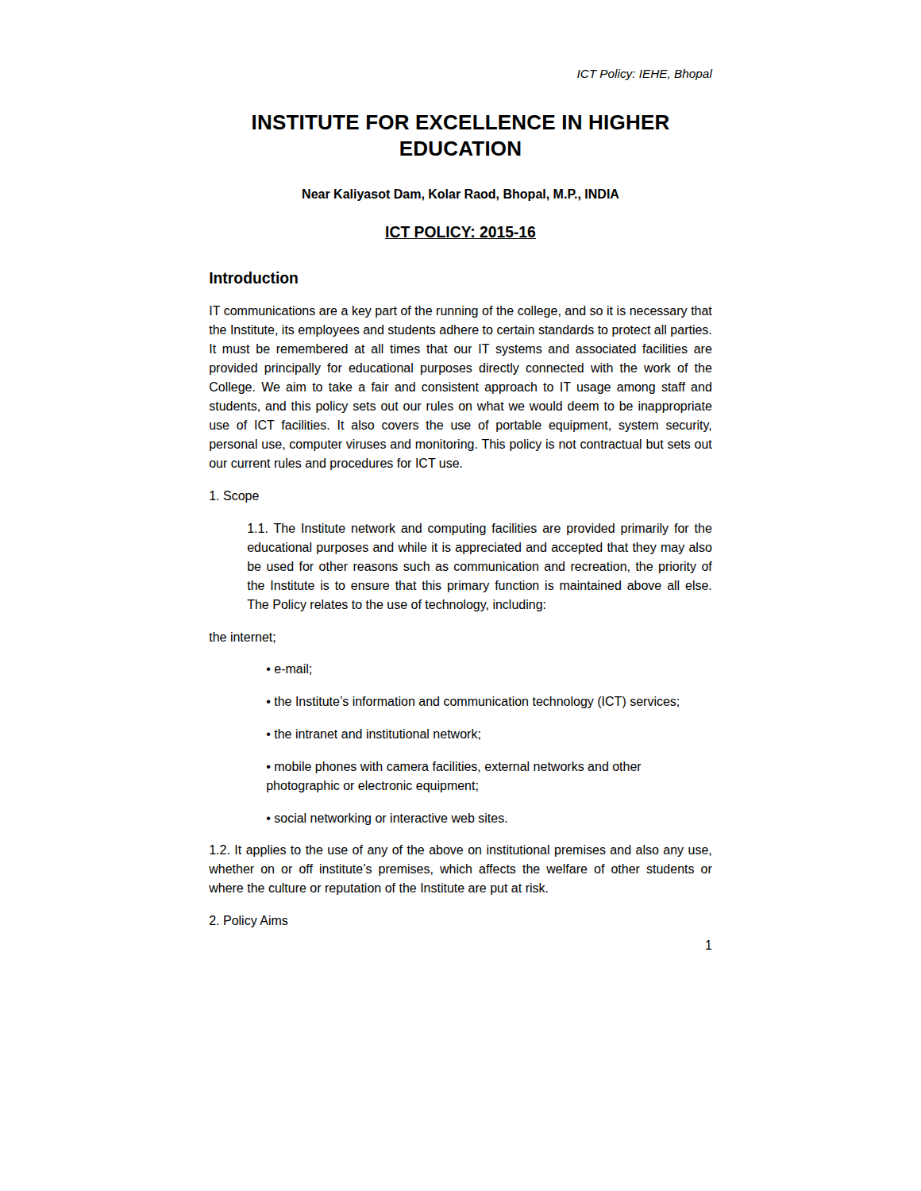ICT Policy: IEHE, Bhopal
INSTITUTE FOR EXCELLENCE IN HIGHER EDUCATION
Near Kaliyasot Dam, Kolar Raod, Bhopal, M.P., INDIA
ICT POLICY: 2015-16
Introduction
IT communications are a key part of the running of the college, and so it is necessary that the Institute, its employees and students adhere to certain standards to protect all parties. It must be remembered at all times that our IT systems and associated facilities are provided principally for educational purposes directly connected with the work of the College. We aim to take a fair and consistent approach to IT usage among staff and students, and this policy sets out our rules on what we would deem to be inappropriate use of ICT facilities. It also covers the use of portable equipment, system security, personal use, computer viruses and monitoring. This policy is not contractual but sets out our current rules and procedures for ICT use.
1. Scope
1.1. The Institute network and computing facilities are provided primarily for the educational purposes and while it is appreciated and accepted that they may also be used for other reasons such as communication and recreation, the priority of the Institute is to ensure that this primary function is maintained above all else. The Policy relates to the use of technology, including:
the internet;
• e-mail;
• the Institute’s information and communication technology (ICT) services;
• the intranet and institutional network;
• mobile phones with camera facilities, external networks and other photographic or electronic equipment;
• social networking or interactive web sites.
1.2. It applies to the use of any of the above on institutional premises and also any use, whether on or off institute’s premises, which affects the welfare of other students or where the culture or reputation of the Institute are put at risk.
2. Policy Aims
1